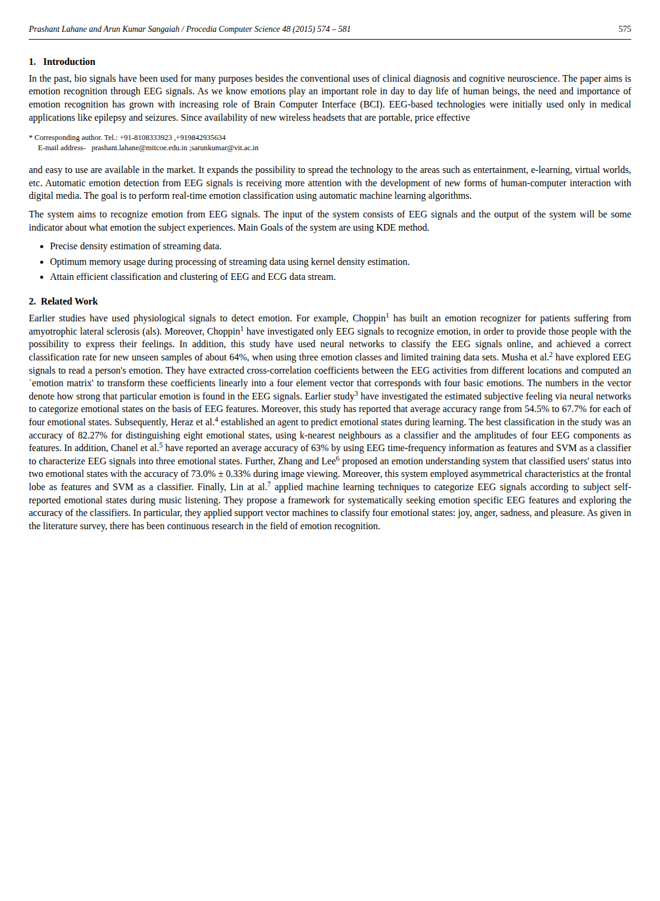Prashant Lahane and Arun Kumar Sangaiah / Procedia Computer Science 48 (2015) 574 – 581 575
1. Introduction
In the past, bio signals have been used for many purposes besides the conventional uses of clinical diagnosis and cognitive neuroscience. The paper aims is emotion recognition through EEG signals. As we know emotions play an important role in day to day life of human beings, the need and importance of emotion recognition has grown with increasing role of Brain Computer Interface (BCI). EEG-based technologies were initially used only in medical applications like epilepsy and seizures. Since availability of new wireless headsets that are portable, price effective
* Corresponding author. Tel.: +91-8108333923 ,+919842935634 E-mail address- prashant.lahane@mitcoe.edu.in ;sarunkumar@vit.ac.in
and easy to use are available in the market. It expands the possibility to spread the technology to the areas such as entertainment, e-learning, virtual worlds, etc. Automatic emotion detection from EEG signals is receiving more attention with the development of new forms of human-computer interaction with digital media. The goal is to perform real-time emotion classification using automatic machine learning algorithms.
The system aims to recognize emotion from EEG signals. The input of the system consists of EEG signals and the output of the system will be some indicator about what emotion the subject experiences. Main Goals of the system are using KDE method.
Precise density estimation of streaming data.
Optimum memory usage during processing of streaming data using kernel density estimation.
Attain efficient classification and clustering of EEG and ECG data stream.
2. Related Work
Earlier studies have used physiological signals to detect emotion. For example, Choppin1 has built an emotion recognizer for patients suffering from amyotrophic lateral sclerosis (als). Moreover, Choppin1 have investigated only EEG signals to recognize emotion, in order to provide those people with the possibility to express their feelings. In addition, this study have used neural networks to classify the EEG signals online, and achieved a correct classification rate for new unseen samples of about 64%, when using three emotion classes and limited training data sets. Musha et al.2 have explored EEG signals to read a person's emotion. They have extracted cross-correlation coefficients between the EEG activities from different locations and computed an `emotion matrix' to transform these coefficients linearly into a four element vector that corresponds with four basic emotions. The numbers in the vector denote how strong that particular emotion is found in the EEG signals. Earlier study3 have investigated the estimated subjective feeling via neural networks to categorize emotional states on the basis of EEG features. Moreover, this study has reported that average accuracy range from 54.5% to 67.7% for each of four emotional states. Subsequently, Heraz et al.4 established an agent to predict emotional states during learning. The best classification in the study was an accuracy of 82.27% for distinguishing eight emotional states, using k-nearest neighbours as a classifier and the amplitudes of four EEG components as features. In addition, Chanel et al.5 have reported an average accuracy of 63% by using EEG time-frequency information as features and SVM as a classifier to characterize EEG signals into three emotional states. Further, Zhang and Lee6 proposed an emotion understanding system that classified users' status into two emotional states with the accuracy of 73.0% ± 0.33% during image viewing. Moreover, this system employed asymmetrical characteristics at the frontal lobe as features and SVM as a classifier. Finally, Lin at al.7 applied machine learning techniques to categorize EEG signals according to subject self-reported emotional states during music listening. They propose a framework for systematically seeking emotion specific EEG features and exploring the accuracy of the classifiers. In particular, they applied support vector machines to classify four emotional states: joy, anger, sadness, and pleasure. As given in the literature survey, there has been continuous research in the field of emotion recognition.